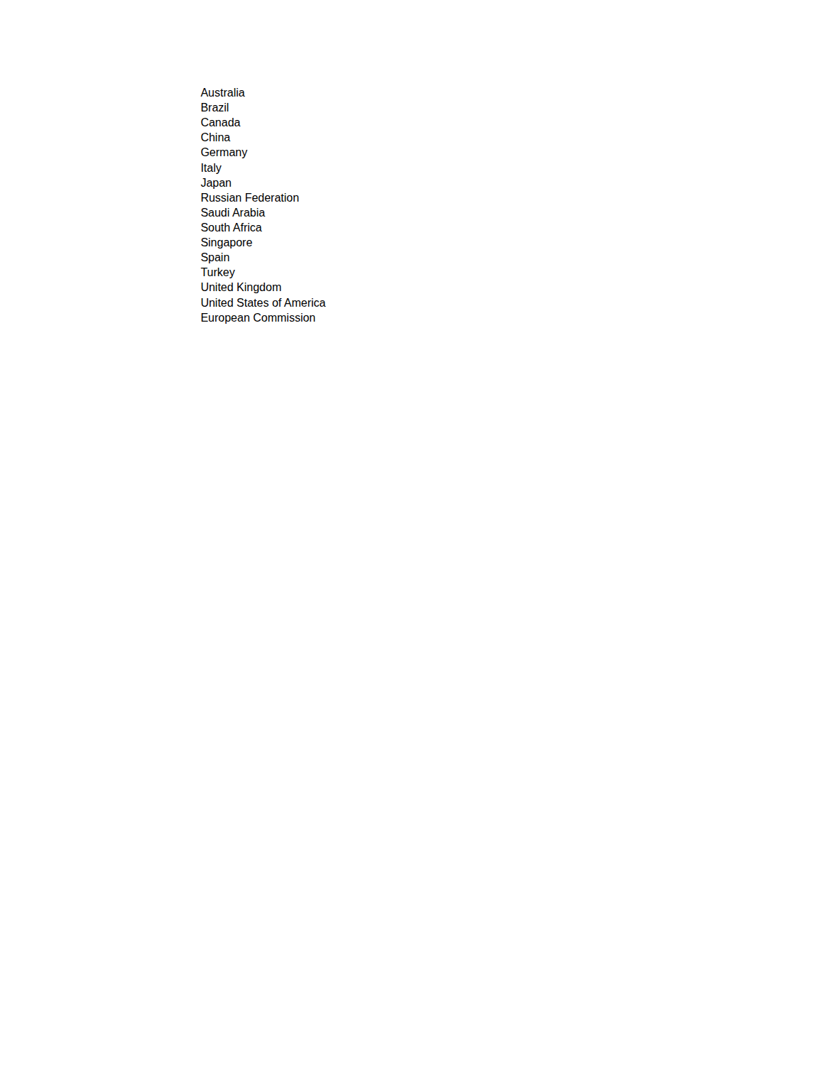Australia
Brazil
Canada
China
Germany
Italy
Japan
Russian Federation
Saudi Arabia
South Africa
Singapore
Spain
Turkey
United Kingdom
United States of America
European Commission